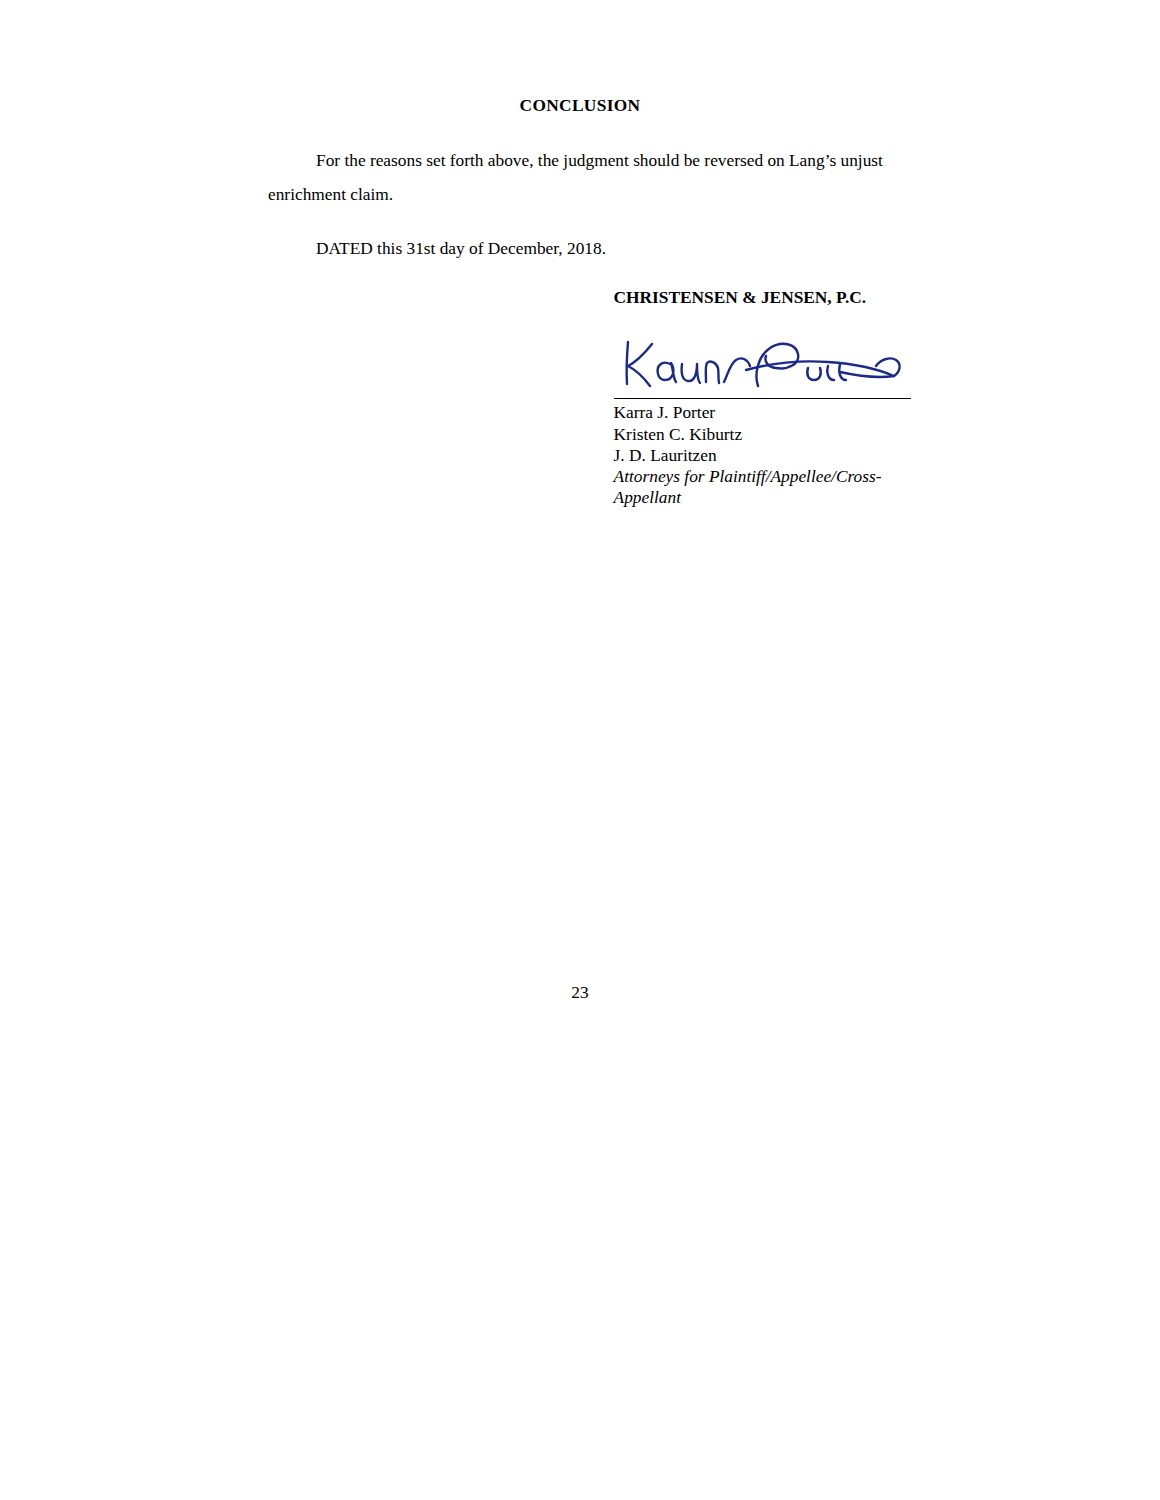Conclusion
For the reasons set forth above, the judgment should be reversed on Lang’s unjust enrichment claim.
DATED this 31st day of December, 2018.
CHRISTENSEN & JENSEN, P.C.
Karra J. Porter
Kristen C. Kiburtz
J. D. Lauritzen
Attorneys for Plaintiff/Appellee/Cross-Appellant
23